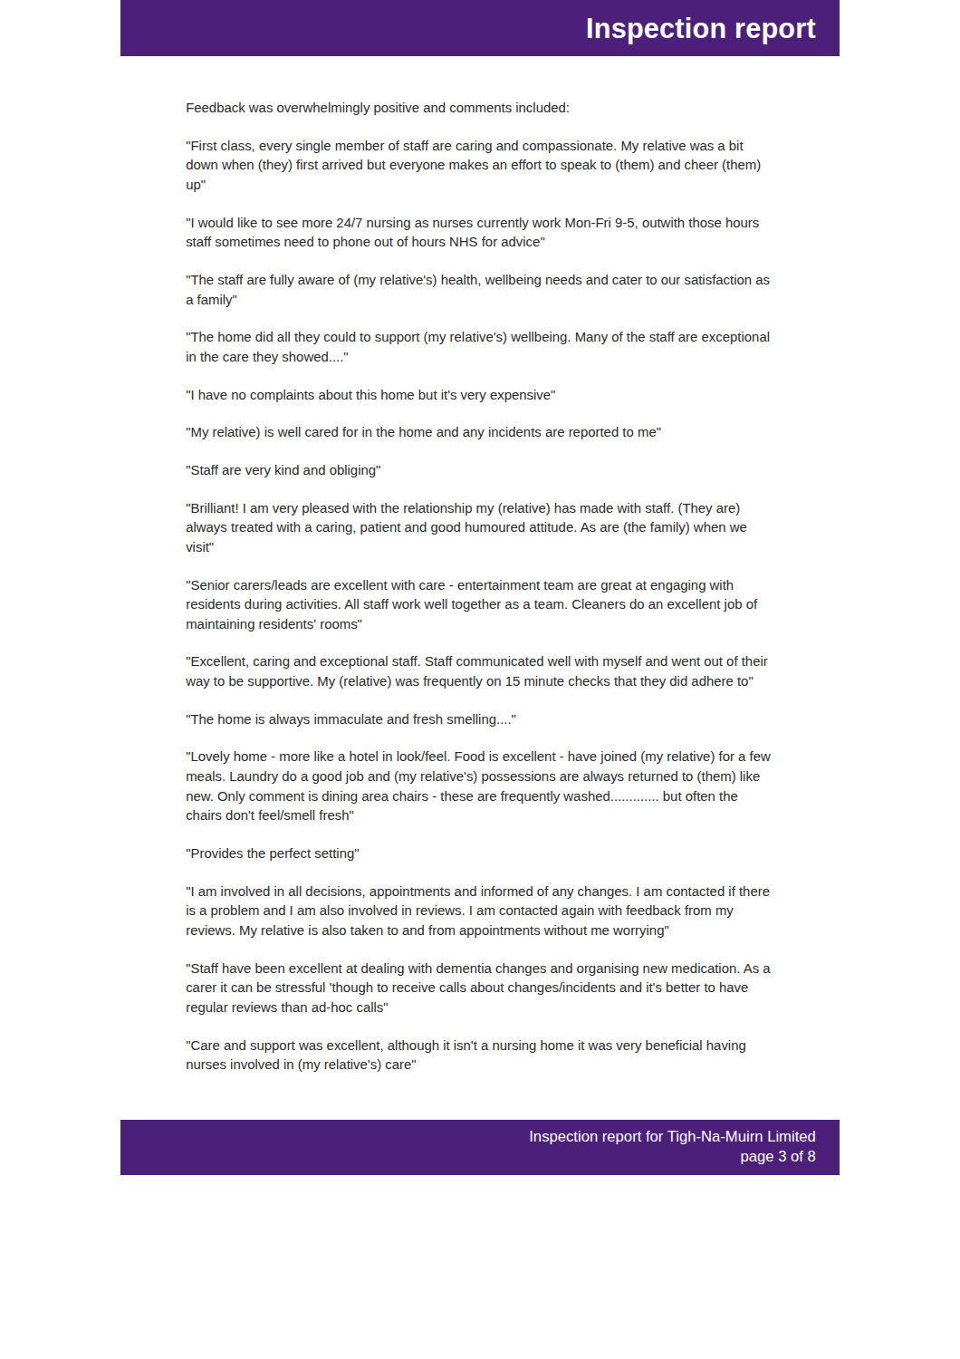Inspection report
Feedback was overwhelmingly positive and comments included:
"First class, every single member of staff are caring and compassionate. My relative was a bit down when (they) first arrived but everyone makes an effort to speak to (them) and cheer (them) up"
"I would like to see more 24/7 nursing as nurses currently work Mon-Fri 9-5, outwith those hours staff sometimes need to phone out of hours NHS for advice"
"The staff are fully aware of (my relative's) health, wellbeing needs and cater to our satisfaction as a family"
"The home did all they could to support (my relative's) wellbeing. Many of the staff are exceptional in the care they showed...."
"I have no complaints about this home but it's very expensive"
"My relative) is well cared for in the home and any incidents are reported to me"
"Staff are very kind and obliging"
"Brilliant! I am very pleased with the relationship my (relative) has made with staff. (They are) always treated with a caring, patient and good humoured attitude. As are (the family) when we visit"
"Senior carers/leads are excellent with care - entertainment team are great at engaging with residents during activities. All staff work well together as a team. Cleaners do an excellent job of maintaining residents' rooms"
"Excellent, caring and exceptional staff. Staff communicated well with myself and went out of their way to be supportive. My (relative) was frequently on 15 minute checks that they did adhere to"
"The home is always immaculate and fresh smelling...."
"Lovely home - more like a hotel in look/feel. Food is excellent - have joined (my relative) for a few meals. Laundry do a good job and (my relative's) possessions are always returned to (them) like new. Only comment is dining area chairs - these are frequently washed............. but often the chairs don't feel/smell fresh"
"Provides the perfect setting"
"I am involved in all decisions, appointments and informed of any changes. I am contacted if there is a problem and I am also involved in reviews. I am contacted again with feedback from my reviews. My relative is also taken to and from appointments without me worrying"
"Staff have been excellent at dealing with dementia changes and organising new medication. As a carer it can be stressful 'though to receive calls about changes/incidents and it's better to have regular reviews than ad-hoc calls"
"Care and support was excellent, although it isn't a nursing home it was very beneficial having nurses involved in (my relative's) care"
Inspection report for Tigh-Na-Muirn Limited
page 3 of 8